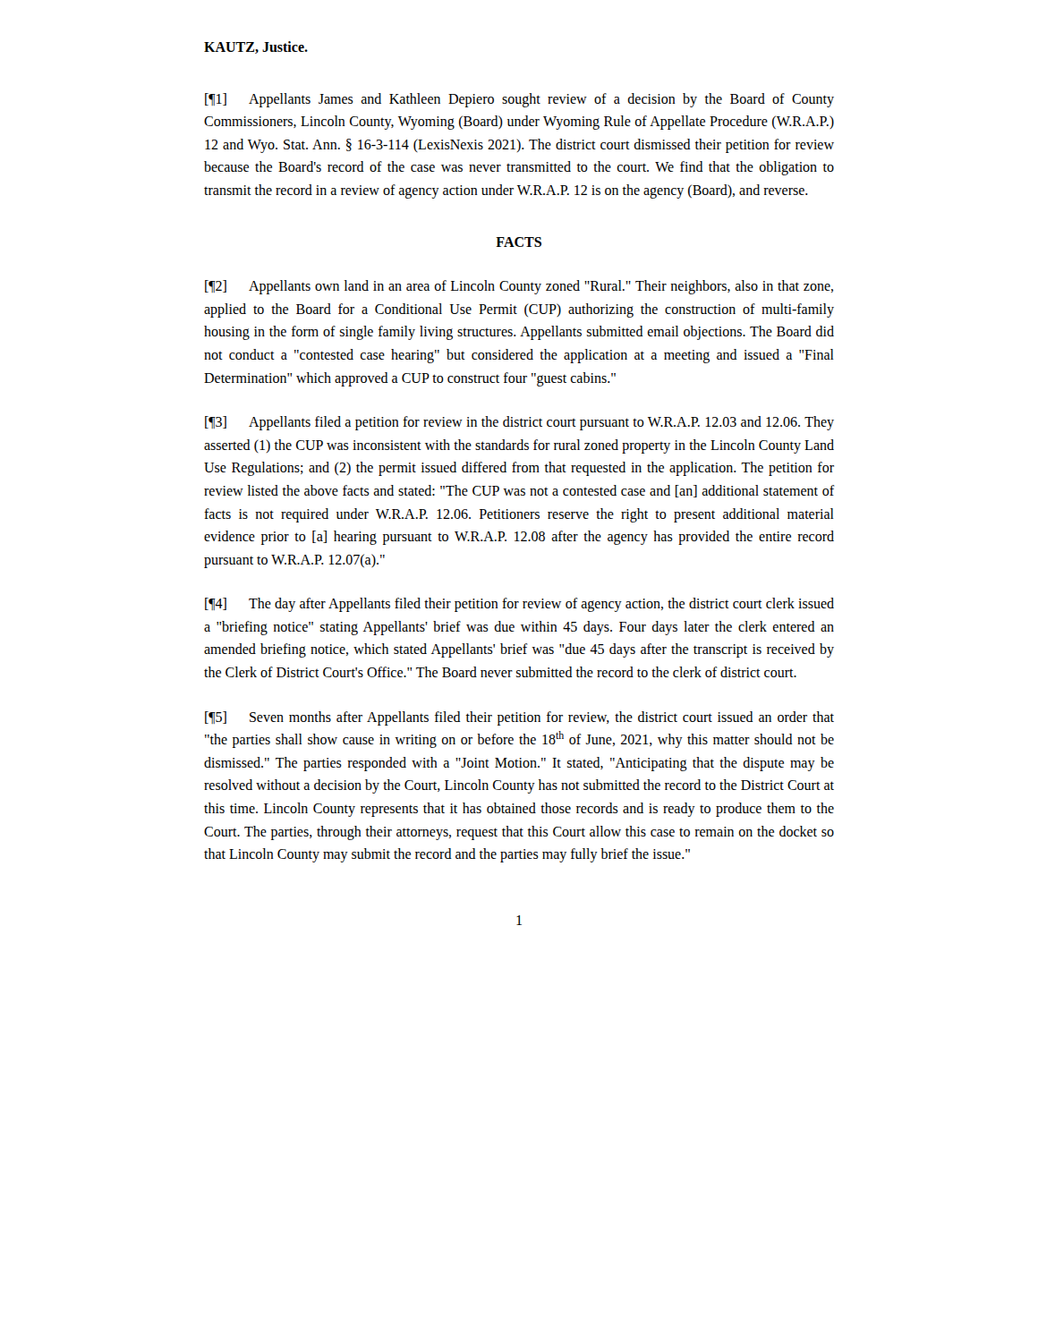KAUTZ, Justice.
[¶1] Appellants James and Kathleen Depiero sought review of a decision by the Board of County Commissioners, Lincoln County, Wyoming (Board) under Wyoming Rule of Appellate Procedure (W.R.A.P.) 12 and Wyo. Stat. Ann. § 16-3-114 (LexisNexis 2021). The district court dismissed their petition for review because the Board's record of the case was never transmitted to the court. We find that the obligation to transmit the record in a review of agency action under W.R.A.P. 12 is on the agency (Board), and reverse.
FACTS
[¶2] Appellants own land in an area of Lincoln County zoned "Rural." Their neighbors, also in that zone, applied to the Board for a Conditional Use Permit (CUP) authorizing the construction of multi-family housing in the form of single family living structures. Appellants submitted email objections. The Board did not conduct a "contested case hearing" but considered the application at a meeting and issued a "Final Determination" which approved a CUP to construct four "guest cabins."
[¶3] Appellants filed a petition for review in the district court pursuant to W.R.A.P. 12.03 and 12.06. They asserted (1) the CUP was inconsistent with the standards for rural zoned property in the Lincoln County Land Use Regulations; and (2) the permit issued differed from that requested in the application. The petition for review listed the above facts and stated: "The CUP was not a contested case and [an] additional statement of facts is not required under W.R.A.P. 12.06. Petitioners reserve the right to present additional material evidence prior to [a] hearing pursuant to W.R.A.P. 12.08 after the agency has provided the entire record pursuant to W.R.A.P. 12.07(a)."
[¶4] The day after Appellants filed their petition for review of agency action, the district court clerk issued a "briefing notice" stating Appellants' brief was due within 45 days. Four days later the clerk entered an amended briefing notice, which stated Appellants' brief was "due 45 days after the transcript is received by the Clerk of District Court's Office." The Board never submitted the record to the clerk of district court.
[¶5] Seven months after Appellants filed their petition for review, the district court issued an order that "the parties shall show cause in writing on or before the 18th of June, 2021, why this matter should not be dismissed." The parties responded with a "Joint Motion." It stated, "Anticipating that the dispute may be resolved without a decision by the Court, Lincoln County has not submitted the record to the District Court at this time. Lincoln County represents that it has obtained those records and is ready to produce them to the Court. The parties, through their attorneys, request that this Court allow this case to remain on the docket so that Lincoln County may submit the record and the parties may fully brief the issue."
1